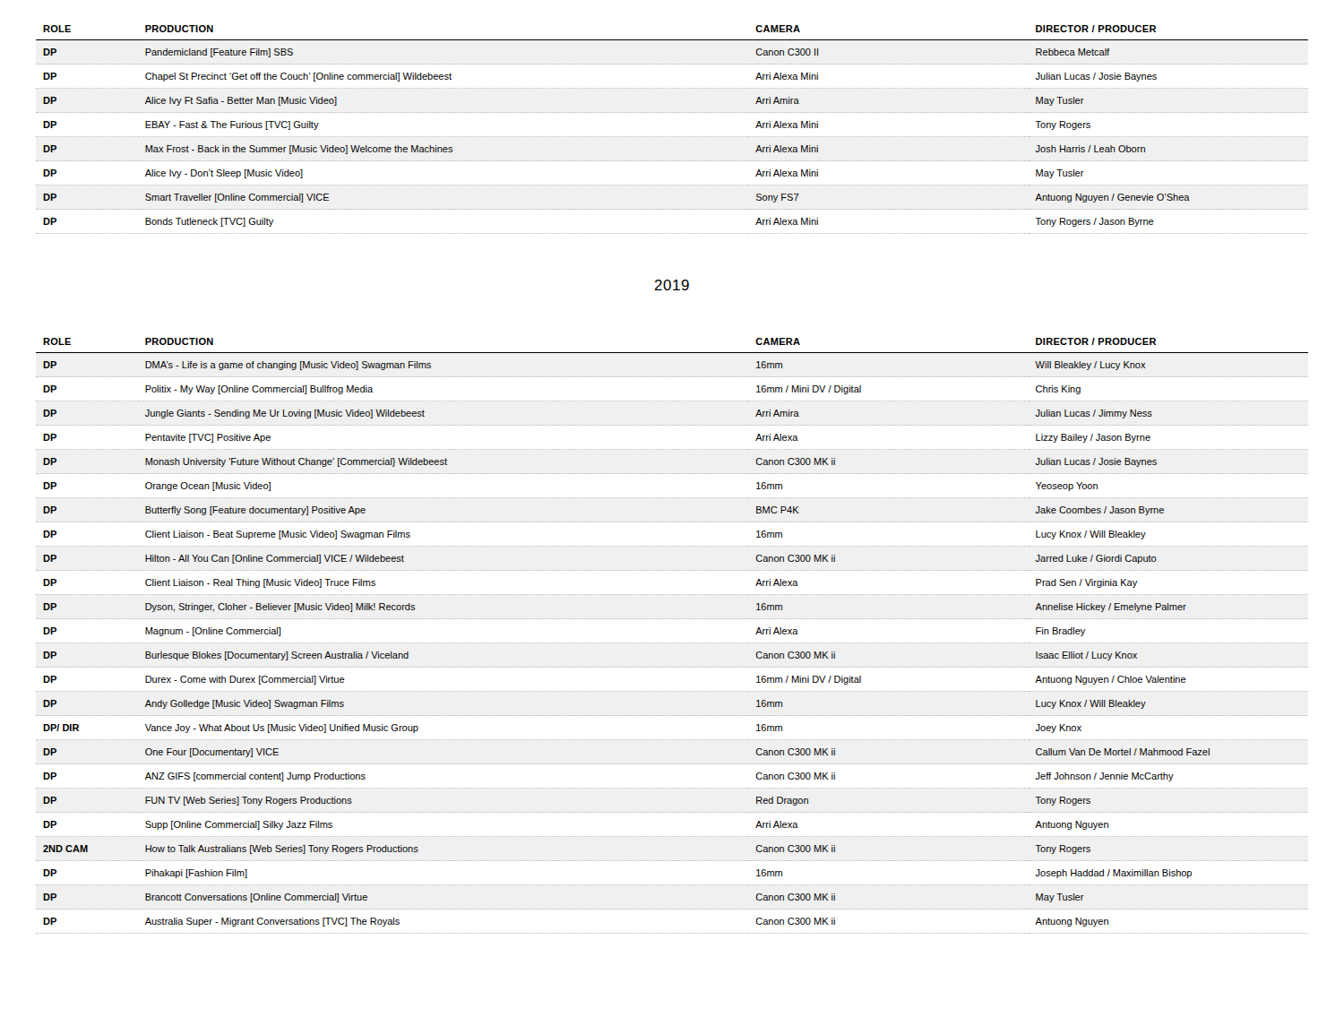| ROLE | PRODUCTION | CAMERA | DIRECTOR / PRODUCER |
| --- | --- | --- | --- |
| DP | Pandemicland [Feature Film] SBS | Canon C300 II | Rebbeca Metcalf |
| DP | Chapel St Precinct ‘Get off the Couch’ [Online commercial] Wildebeest | Arri Alexa Mini | Julian Lucas / Josie Baynes |
| DP | Alice Ivy Ft Safia - Better Man [Music Video] | Arri Amira | May Tusler |
| DP | EBAY - Fast & The Furious [TVC] Guilty | Arri Alexa Mini | Tony Rogers |
| DP | Max Frost - Back in the Summer [Music Video] Welcome the Machines | Arri Alexa Mini | Josh Harris / Leah Oborn |
| DP | Alice Ivy - Don’t Sleep [Music Video] | Arri Alexa Mini | May Tusler |
| DP | Smart Traveller [Online Commercial] VICE | Sony FS7 | Antuong Nguyen / Genevie O’Shea |
| DP | Bonds Tutleneck [TVC] Guilty | Arri Alexa Mini | Tony Rogers / Jason Byrne |
2019
| ROLE | PRODUCTION | CAMERA | DIRECTOR / PRODUCER |
| --- | --- | --- | --- |
| DP | DMA’s - Life is a game of changing [Music Video] Swagman Films | 16mm | Will Bleakley / Lucy Knox |
| DP | Politix - My Way [Online Commercial] Bullfrog Media | 16mm / Mini DV / Digital | Chris King |
| DP | Jungle Giants - Sending Me Ur Loving [Music Video] Wildebeest | Arri Amira | Julian Lucas / Jimmy Ness |
| DP | Pentavite [TVC] Positive Ape | Arri Alexa | Lizzy Bailey / Jason Byrne |
| DP | Monash University 'Future Without Change' [Commercial} Wildebeest | Canon C300 MK ii | Julian Lucas / Josie Baynes |
| DP | Orange Ocean [Music Video] | 16mm | Yeoseop Yoon |
| DP | Butterfly Song [Feature documentary] Positive Ape | BMC P4K | Jake Coombes / Jason Byrne |
| DP | Client Liaison - Beat Supreme [Music Video] Swagman Films | 16mm | Lucy Knox / Will Bleakley |
| DP | Hilton - All You Can [Online Commercial] VICE / Wildebeest | Canon C300 MK ii | Jarred Luke / Giordi Caputo |
| DP | Client Liaison - Real Thing [Music Video] Truce Films | Arri Alexa | Prad Sen / Virginia Kay |
| DP | Dyson, Stringer, Cloher - Believer [Music Video] Milk! Records | 16mm | Annelise Hickey / Emelyne Palmer |
| DP | Magnum - [Online Commercial] | Arri Alexa | Fin Bradley |
| DP | Burlesque Blokes [Documentary] Screen Australia / Viceland | Canon C300 MK ii | Isaac Elliot / Lucy Knox |
| DP | Durex - Come with Durex [Commercial] Virtue | 16mm / Mini DV / Digital | Antuong Nguyen / Chloe Valentine |
| DP | Andy Golledge [Music Video] Swagman Films | 16mm | Lucy Knox / Will Bleakley |
| DP/ DIR | Vance Joy - What About Us [Music Video] Unified Music Group | 16mm | Joey Knox |
| DP | One Four [Documentary] VICE | Canon C300 MK ii | Callum Van De Mortel / Mahmood Fazel |
| DP | ANZ GIFS [commercial content] Jump Productions | Canon C300 MK ii | Jeff Johnson / Jennie McCarthy |
| DP | FUN TV [Web Series] Tony Rogers Productions | Red Dragon | Tony Rogers |
| DP | Supp [Online Commercial] Silky Jazz Films | Arri Alexa | Antuong Nguyen |
| 2ND CAM | How to Talk Australians [Web Series] Tony Rogers Productions | Canon C300 MK ii | Tony Rogers |
| DP | Pihakapi [Fashion Film] | 16mm | Joseph Haddad / Maximillan Bishop |
| DP | Brancott Conversations [Online Commercial] Virtue | Canon C300 MK ii | May Tusler |
| DP | Australia Super - Migrant Conversations [TVC] The Royals | Canon C300 MK ii | Antuong Nguyen |